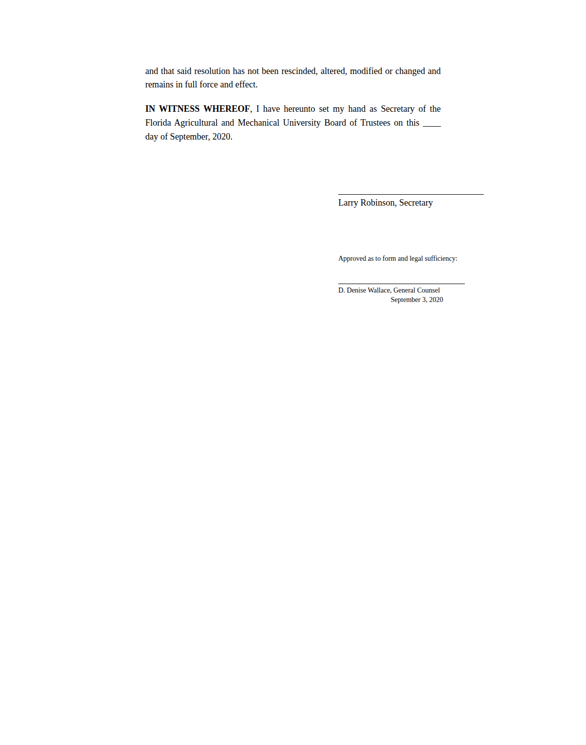and that said resolution has not been rescinded, altered, modified or changed and remains in full force and effect.
IN WITNESS WHEREOF, I have hereunto set my hand as Secretary of the Florida Agricultural and Mechanical University Board of Trustees on this ____ day of September, 2020.
Larry Robinson, Secretary
Approved as to form and legal sufficiency:
D. Denise Wallace, General Counsel
September 3, 2020